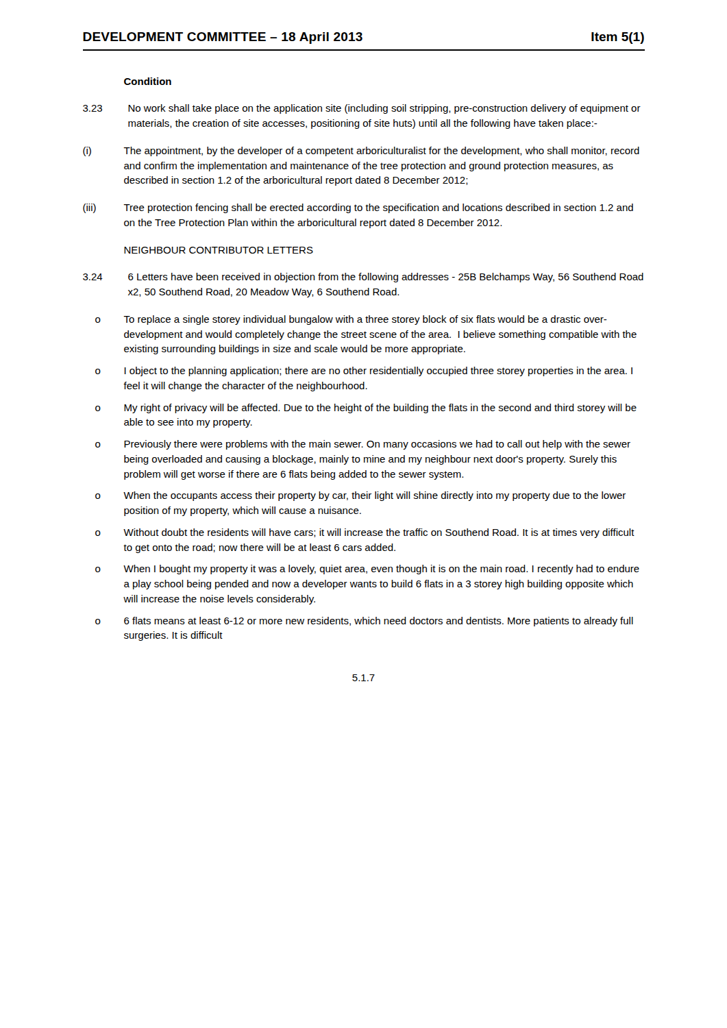DEVELOPMENT COMMITTEE – 18 April 2013 Item 5(1)
Condition
3.23
No work shall take place on the application site (including soil stripping, pre-construction delivery of equipment or materials, the creation of site accesses, positioning of site huts) until all the following have taken place:-
(i)
The appointment, by the developer of a competent arboriculturalist for the development, who shall monitor, record and confirm the implementation and maintenance of the tree protection and ground protection measures, as described in section 1.2 of the arboricultural report dated 8 December 2012;
(iii)
Tree protection fencing shall be erected according to the specification and locations described in section 1.2 and on the Tree Protection Plan within the arboricultural report dated 8 December 2012.
NEIGHBOUR CONTRIBUTOR LETTERS
3.24
6 Letters have been received in objection from the following addresses - 25B Belchamps Way, 56 Southend Road x2, 50 Southend Road, 20 Meadow Way, 6 Southend Road.
o To replace a single storey individual bungalow with a three storey block of six flats would be a drastic over-development and would completely change the street scene of the area. I believe something compatible with the existing surrounding buildings in size and scale would be more appropriate.
o I object to the planning application; there are no other residentially occupied three storey properties in the area. I feel it will change the character of the neighbourhood.
o My right of privacy will be affected. Due to the height of the building the flats in the second and third storey will be able to see into my property.
o Previously there were problems with the main sewer. On many occasions we had to call out help with the sewer being overloaded and causing a blockage, mainly to mine and my neighbour next door's property. Surely this problem will get worse if there are 6 flats being added to the sewer system.
o When the occupants access their property by car, their light will shine directly into my property due to the lower position of my property, which will cause a nuisance.
o Without doubt the residents will have cars; it will increase the traffic on Southend Road. It is at times very difficult to get onto the road; now there will be at least 6 cars added.
o When I bought my property it was a lovely, quiet area, even though it is on the main road. I recently had to endure a play school being pended and now a developer wants to build 6 flats in a 3 storey high building opposite which will increase the noise levels considerably.
o 6 flats means at least 6-12 or more new residents, which need doctors and dentists. More patients to already full surgeries. It is difficult
5.1.7